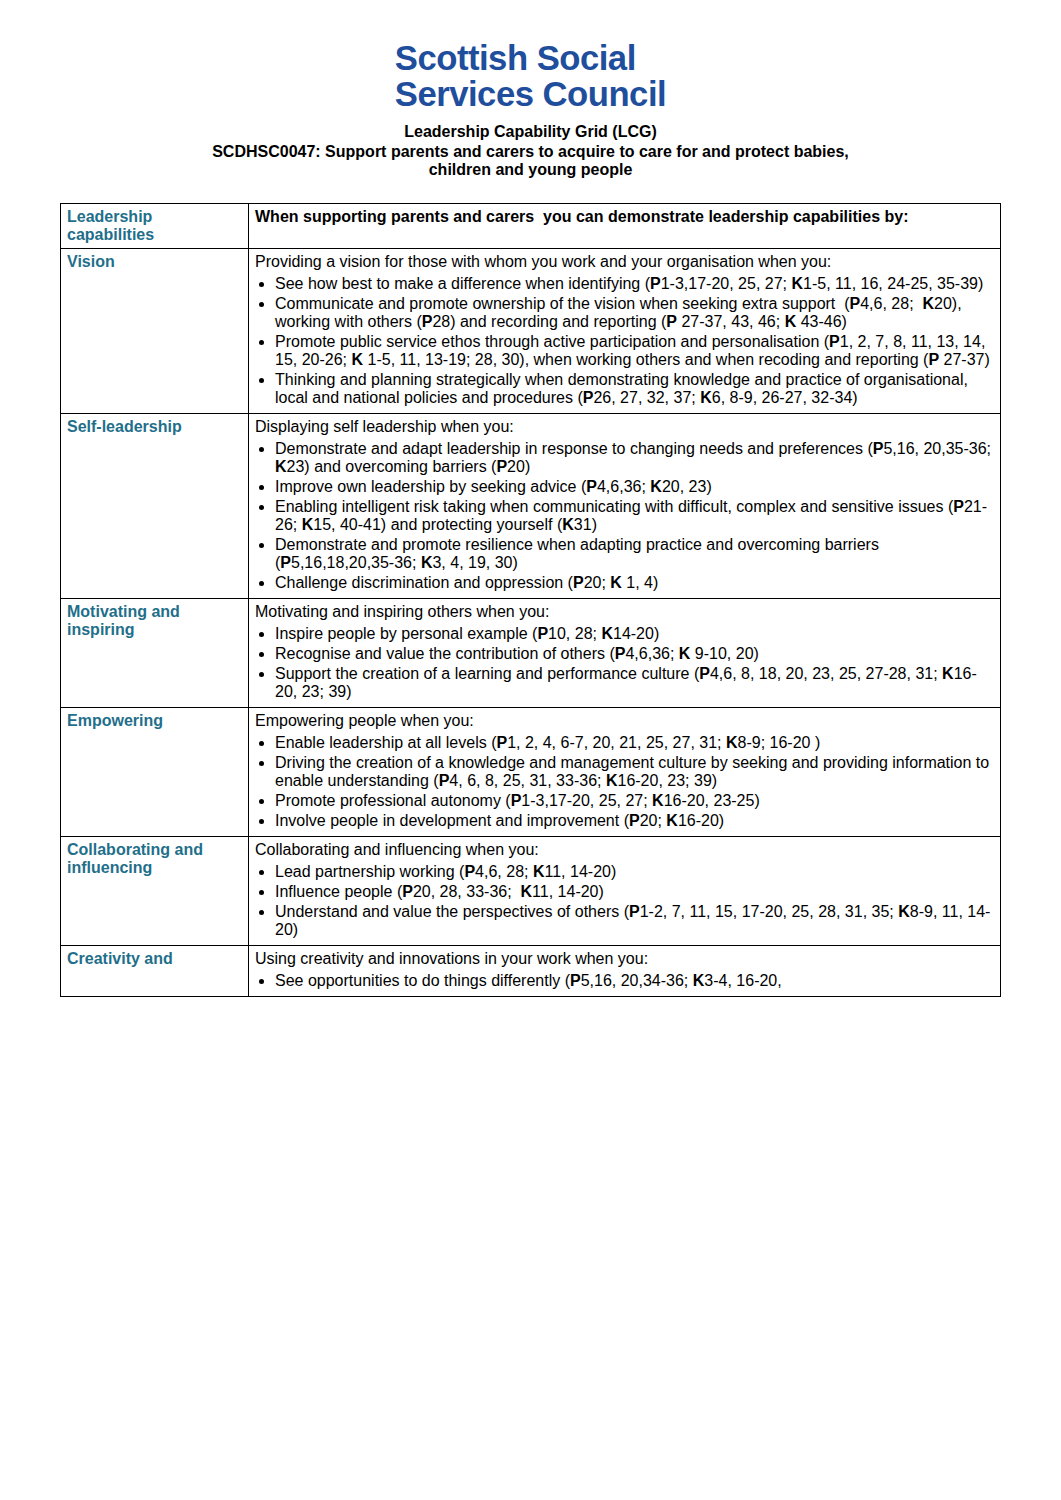Scottish Social
Services Council
Leadership Capability Grid (LCG)
SCDHSC0047: Support parents and carers to acquire to care for and protect babies,
children and young people
| Leadership capabilities | When supporting parents and carers you can demonstrate leadership capabilities by: |
| Vision | Providing a vision for those with whom you work and your organisation when you: See how best to make a difference when identifying ( P 1-3,17-20, 25, 27; K 1-5, 11, 16, 24-25, 35-39) Communicate and promote ownership of the vision when seeking extra support ( P 4,6, 28; K 20), working with others ( P 28) and recording and reporting ( P 27-37, 43, 46; K 43-46) Promote public service ethos through active participation and personalisation ( P 1, 2, 7, 8, 11, 13, 14, 15, 20-26; K 1-5, 11, 13-19; 28, 30), when working others and when recoding and reporting ( P 27-37) Thinking and planning strategically when demonstrating knowledge and practice of organisational, local and national policies and procedures ( P 26, 27, 32, 37; K 6, 8-9, 26-27, 32-34) |
| Self-leadership | Displaying self leadership when you: Demonstrate and adapt leadership in response to changing needs and preferences ( P 5,16, 20,35-36; K 23) and overcoming barriers ( P 20) Improve own leadership by seeking advice ( P 4,6,36; K 20, 23) Enabling intelligent risk taking when communicating with difficult, complex and sensitive issues ( P 21-26; K 15, 40-41) and protecting yourself ( K 31) Demonstrate and promote resilience when adapting practice and overcoming barriers ( P 5,16,18,20,35-36; K 3, 4, 19, 30) Challenge discrimination and oppression ( P 20; K 1, 4) |
| Motivating and inspiring | Motivating and inspiring others when you: Inspire people by personal example ( P 10, 28; K 14-20) Recognise and value the contribution of others ( P 4,6,36; K 9-10, 20) Support the creation of a learning and performance culture ( P 4,6, 8, 18, 20, 23, 25, 27-28, 31; K 16-20, 23; 39) |
| Empowering | Empowering people when you: Enable leadership at all levels ( P 1, 2, 4, 6-7, 20, 21, 25, 27, 31; K 8-9; 16-20 ) Driving the creation of a knowledge and management culture by seeking and providing information to enable understanding ( P 4, 6, 8, 25, 31, 33-36; K 16-20, 23; 39) Promote professional autonomy ( P 1-3,17-20, 25, 27; K 16-20, 23-25) Involve people in development and improvement ( P 20; K 16-20) |
| Collaborating and influencing | Collaborating and influencing when you: Lead partnership working ( P 4,6, 28; K 11, 14-20) Influence people ( P 20, 28, 33-36; K 11, 14-20) Understand and value the perspectives of others ( P 1-2, 7, 11, 15, 17-20, 25, 28, 31, 35; K 8-9, 11, 14-20) |
| Creativity and | Using creativity and innovations in your work when you: See opportunities to do things differently ( P 5,16, 20,34-36; K 3-4, 16-20, |